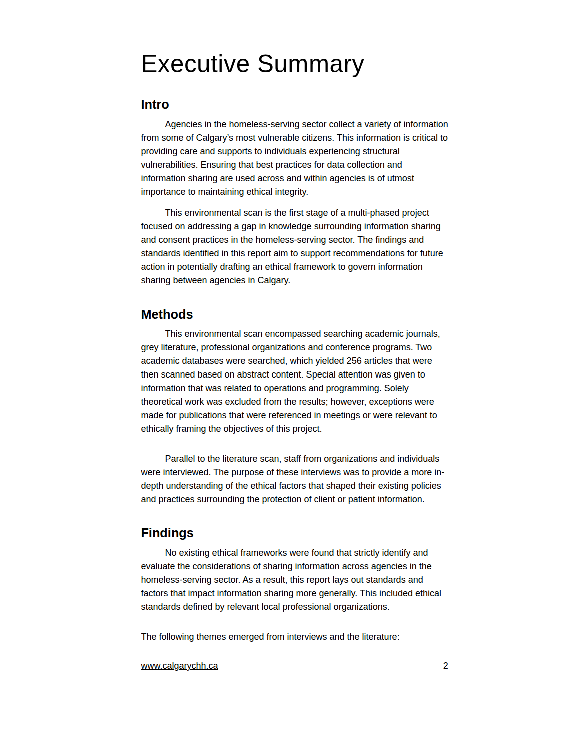Executive Summary
Intro
Agencies in the homeless-serving sector collect a variety of information from some of Calgary’s most vulnerable citizens. This information is critical to providing care and supports to individuals experiencing structural vulnerabilities. Ensuring that best practices for data collection and information sharing are used across and within agencies is of utmost importance to maintaining ethical integrity.
This environmental scan is the first stage of a multi-phased project focused on addressing a gap in knowledge surrounding information sharing and consent practices in the homeless-serving sector. The findings and standards identified in this report aim to support recommendations for future action in potentially drafting an ethical framework to govern information sharing between agencies in Calgary.
Methods
This environmental scan encompassed searching academic journals, grey literature, professional organizations and conference programs. Two academic databases were searched, which yielded 256 articles that were then scanned based on abstract content. Special attention was given to information that was related to operations and programming. Solely theoretical work was excluded from the results; however, exceptions were made for publications that were referenced in meetings or were relevant to ethically framing the objectives of this project.
Parallel to the literature scan, staff from organizations and individuals were interviewed. The purpose of these interviews was to provide a more in-depth understanding of the ethical factors that shaped their existing policies and practices surrounding the protection of client or patient information.
Findings
No existing ethical frameworks were found that strictly identify and evaluate the considerations of sharing information across agencies in the homeless-serving sector. As a result, this report lays out standards and factors that impact information sharing more generally. This included ethical standards defined by relevant local professional organizations.
The following themes emerged from interviews and the literature:
www.calgarychh.ca 2